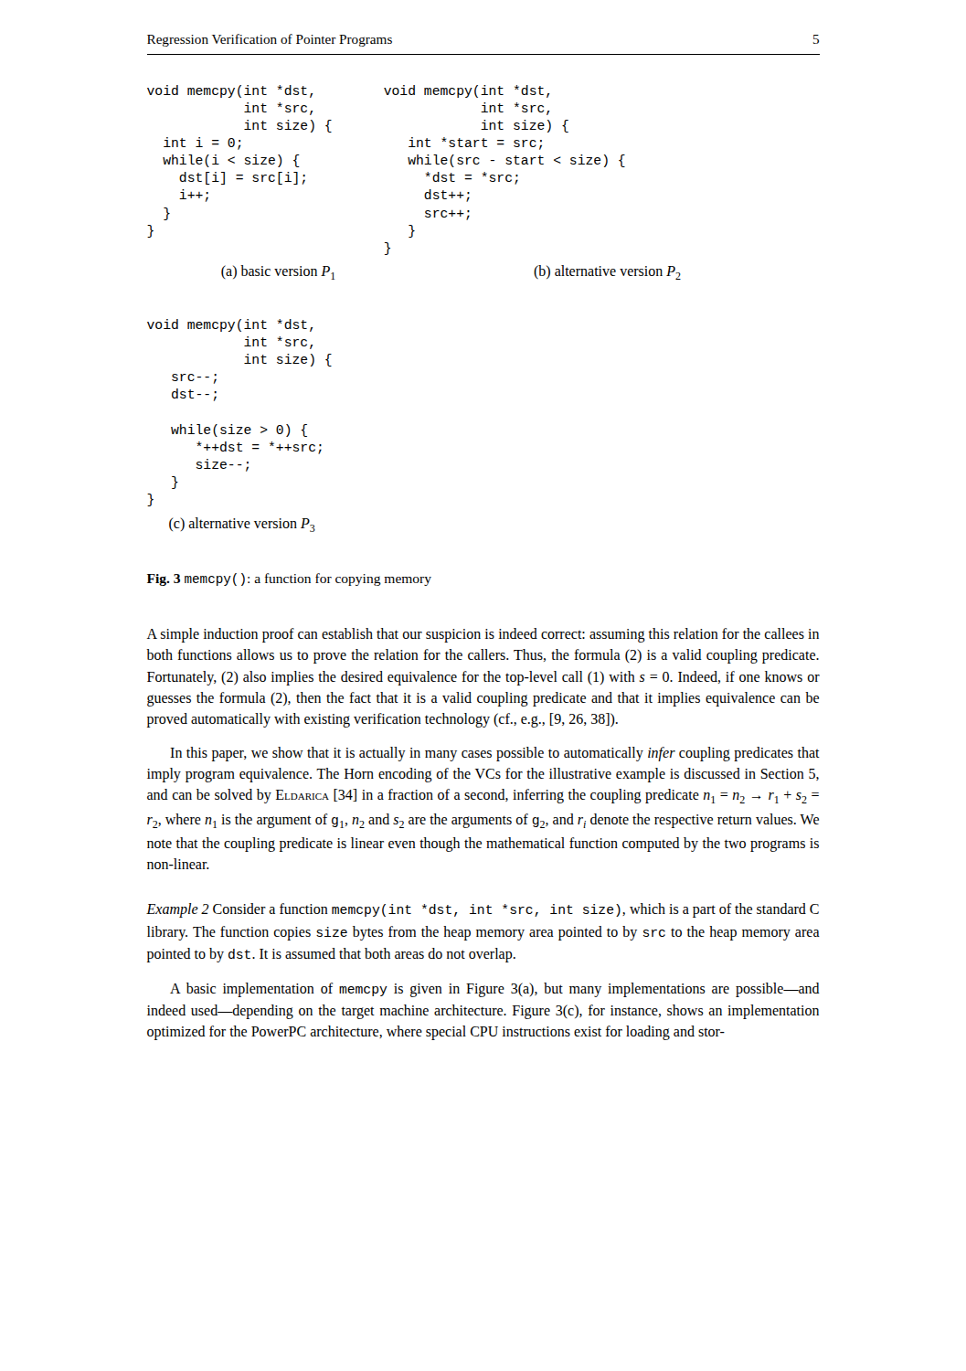Regression Verification of Pointer Programs 5
void memcpy(int *dst,
            int *src,
            int size) {
  int i = 0;
  while(i < size) {
    dst[i] = src[i];
    i++;
  }
}
void memcpy(int *dst,
            int *src,
            int size) {
   int *start = src;
   while(src - start < size) {
     *dst = *src;
     dst++;
     src++;
   }
}
(a) basic version P1
(b) alternative version P2
void memcpy(int *dst,
            int *src,
            int size) {
   src--;
   dst--;

   while(size > 0) {
      *++dst = *++src;
      size--;
   }
}
(c) alternative version P3
Fig. 3 memcpy(): a function for copying memory
A simple induction proof can establish that our suspicion is indeed correct: assuming this relation for the callees in both functions allows us to prove the relation for the callers. Thus, the formula (2) is a valid coupling predicate. Fortunately, (2) also implies the desired equivalence for the top-level call (1) with s = 0. Indeed, if one knows or guesses the formula (2), then the fact that it is a valid coupling predicate and that it implies equivalence can be proved automatically with existing verification technology (cf., e.g., [9, 26, 38]).
In this paper, we show that it is actually in many cases possible to automatically infer coupling predicates that imply program equivalence. The Horn encoding of the VCs for the illustrative example is discussed in Section 5, and can be solved by Eldarica [34] in a fraction of a second, inferring the coupling predicate n1 = n2 → r1 + s2 = r2, where n1 is the argument of g1, n2 and s2 are the arguments of g2, and ri denote the respective return values. We note that the coupling predicate is linear even though the mathematical function computed by the two programs is non-linear.
Example 2 Consider a function memcpy(int *dst, int *src, int size), which is a part of the standard C library. The function copies size bytes from the heap memory area pointed to by src to the heap memory area pointed to by dst. It is assumed that both areas do not overlap.
A basic implementation of memcpy is given in Figure 3(a), but many implementations are possible—and indeed used—depending on the target machine architecture. Figure 3(c), for instance, shows an implementation optimized for the PowerPC architecture, where special CPU instructions exist for loading and stor-